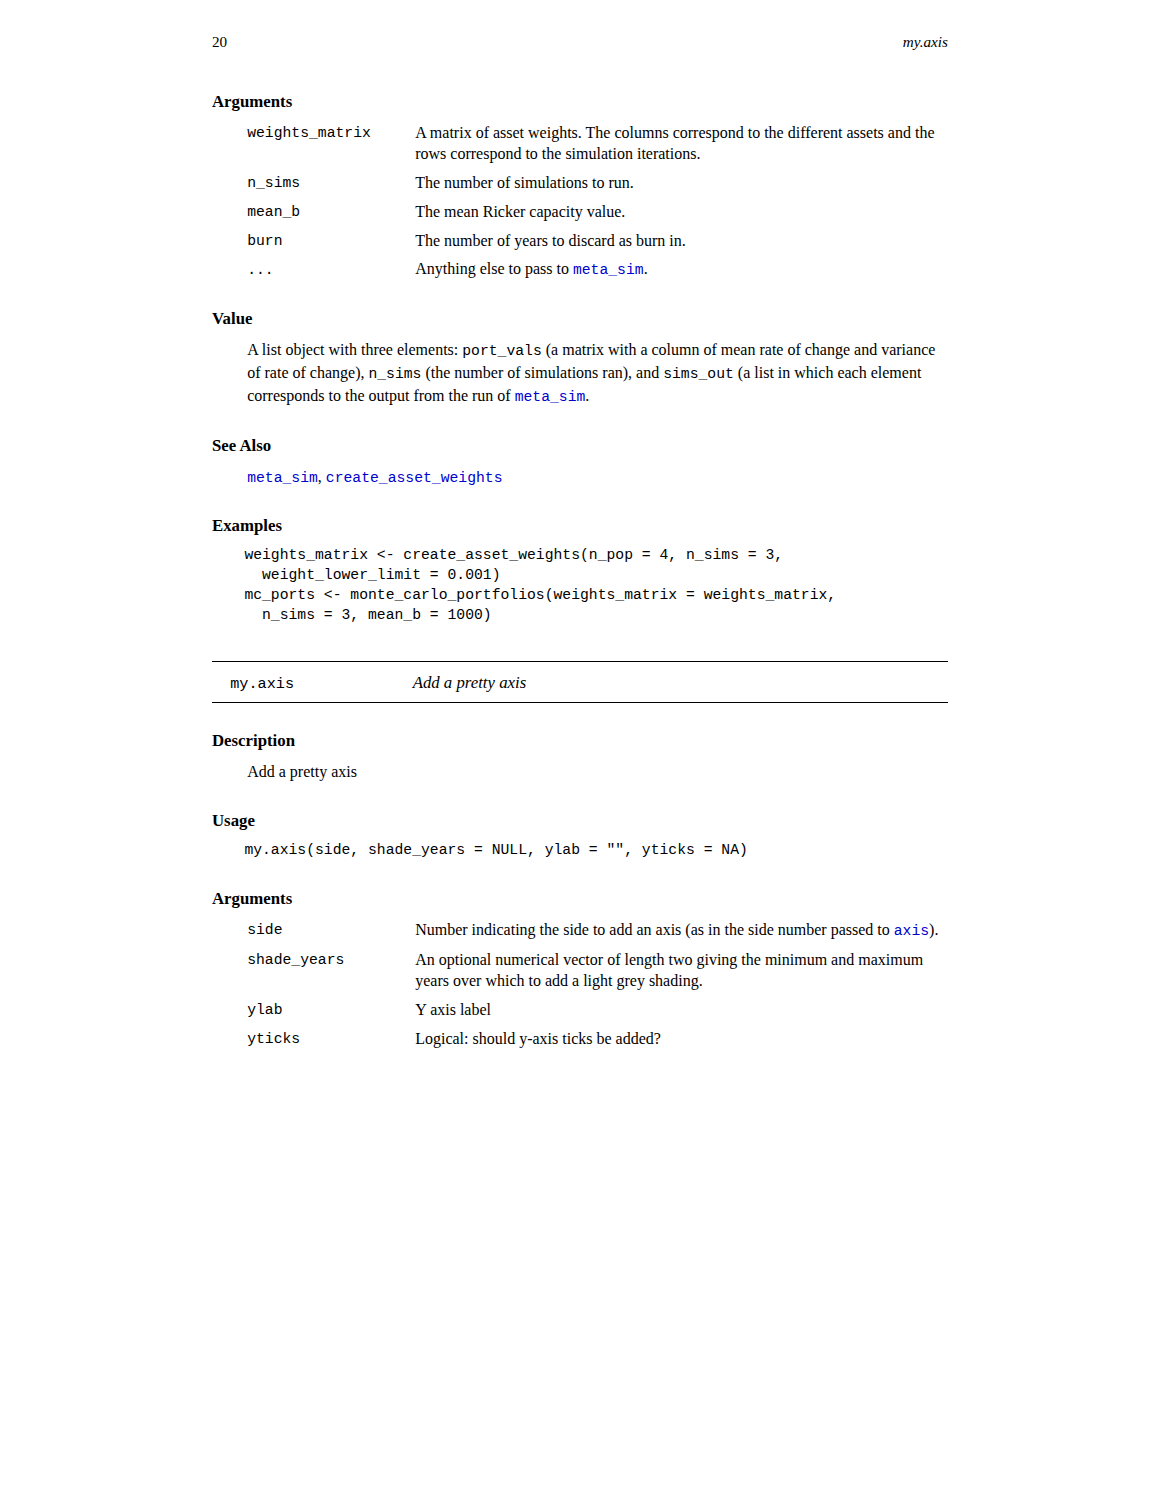20 my.axis
Arguments
weights_matrix
A matrix of asset weights. The columns correspond to the different assets and the rows correspond to the simulation iterations.
n_sims
The number of simulations to run.
mean_b
The mean Ricker capacity value.
burn
The number of years to discard as burn in.
...
Anything else to pass to meta_sim.
Value
A list object with three elements: port_vals (a matrix with a column of mean rate of change and variance of rate of change), n_sims (the number of simulations ran), and sims_out (a list in which each element corresponds to the output from the run of meta_sim.
See Also
meta_sim, create_asset_weights
Examples
weights_matrix <- create_asset_weights(n_pop = 4, n_sims = 3,
  weight_lower_limit = 0.001)
mc_ports <- monte_carlo_portfolios(weights_matrix = weights_matrix,
  n_sims = 3, mean_b = 1000)
my.axis Add a pretty axis
Description
Add a pretty axis
Usage
my.axis(side, shade_years = NULL, ylab = "", yticks = NA)
Arguments
side
Number indicating the side to add an axis (as in the side number passed to axis).
shade_years
An optional numerical vector of length two giving the minimum and maximum years over which to add a light grey shading.
ylab
Y axis label
yticks
Logical: should y-axis ticks be added?